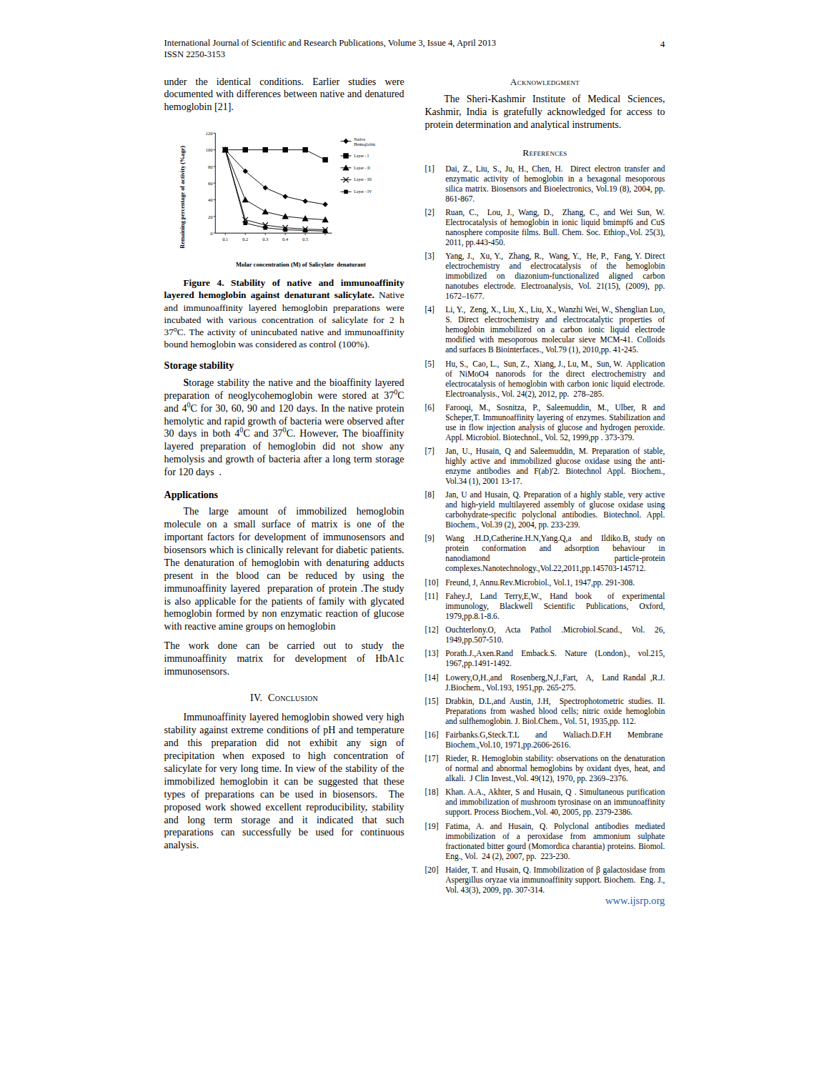International Journal of Scientific and Research Publications, Volume 3, Issue 4, April 2013
ISSN 2250-3153
4
under the identical conditions. Earlier studies were documented with differences between native and denatured hemoglobin [21].
Remaining percentage of activity (%age)
120 100 80 60 40 20 0 0.1 0.2 0.3 0.4 0.5 Native Hemoglobin Layer - I Layer - II Layer - III Layer - IV
Molar concentration (M) of Salicylate denaturant
Figure 4. Stability of native and immunoaffinity layered hemoglobin against denaturant salicylate. Native and immunoaffinity layered hemoglobin preparations were incubated with various concentration of salicylate for 2 h 37oC. The activity of unincubated native and immunoaffinity bound hemoglobin was considered as control (100%).
Storage stability
Storage stability the native and the bioaffinity layered preparation of neoglycohemoglobin were stored at 370C and 40C for 30, 60, 90 and 120 days. In the native protein hemolytic and rapid growth of bacteria were observed after 30 days in both 40C and 370C. However, The bioaffinity layered preparation of hemoglobin did not show any hemolysis and growth of bacteria after a long term storage for 120 days .
Applications
The large amount of immobilized hemoglobin molecule on a small surface of matrix is one of the important factors for development of immunosensors and biosensors which is clinically relevant for diabetic patients. The denaturation of hemoglobin with denaturing adducts present in the blood can be reduced by using the immunoaffinity layered preparation of protein .The study is also applicable for the patients of family with glycated hemoglobin formed by non enzymatic reaction of glucose with reactive amine groups on hemoglobin
The work done can be carried out to study the immunoaffinity matrix for development of HbA1c immunosensors.
IV. Conclusion
Immunoaffinity layered hemoglobin showed very high stability against extreme conditions of pH and temperature and this preparation did not exhibit any sign of precipitation when exposed to high concentration of salicylate for very long time. In view of the stability of the immobilized hemoglobin it can be suggested that these types of preparations can be used in biosensors. The proposed work showed excellent reproducibility, stability and long term storage and it indicated that such preparations can successfully be used for continuous analysis.
Acknowledgment
The Sheri-Kashmir Institute of Medical Sciences, Kashmir, India is gratefully acknowledged for access to protein determination and analytical instruments.
References
[1] Dai, Z., Liu, S., Ju, H., Chen, H. Direct electron transfer and enzymatic activity of hemoglobin in a hexagonal mesoporous silica matrix. Biosensors and Bioelectronics, Vol.19 (8), 2004, pp. 861-867.
[2] Ruan, C., Lou, J., Wang, D., Zhang, C., and Wei Sun, W. Electrocatalysis of hemoglobin in ionic liquid bmimpf6 and CuS nanosphere composite films. Bull. Chem. Soc. Ethiop.,Vol. 25(3), 2011, pp.443-450.
[3] Yang, J., Xu, Y., Zhang, R., Wang, Y., He, P., Fang, Y. Direct electrochemistry and electrocatalysis of the hemoglobin immobilized on diazonium-functionalized aligned carbon nanotubes electrode. Electroanalysis, Vol. 21(15), (2009), pp. 1672–1677.
[4] Li, Y., Zeng, X., Liu, X., Liu, X., Wanzhi Wei, W., Shenglian Luo, S. Direct electrochemistry and electrocatalytic properties of hemoglobin immobilized on a carbon ionic liquid electrode modified with mesoporous molecular sieve MCM-41. Colloids and surfaces B Biointerfaces., Vol.79 (1), 2010,pp. 41-245.
[5] Hu, S., Cao, L., Sun, Z., Xiang, J., Lu, M., Sun, W. Application of NiMoO4 nanorods for the direct electrochemistry and electrocatalysis of hemoglobin with carbon ionic liquid electrode. Electroanalysis., Vol. 24(2), 2012, pp. 278–285.
[6] Farooqi, M., Sosnitza, P., Saleemuddin, M., Ulber, R and Scheper,T. Immunoaffinity layering of enzymes. Stabilization and use in flow injection analysis of glucose and hydrogen peroxide. Appl. Microbiol. Biotechnol., Vol. 52, 1999,pp . 373-379.
[7] Jan, U., Husain, Q and Saleemuddin, M. Preparation of stable, highly active and immobilized glucose oxidase using the anti-enzyme antibodies and F(ab)′2. Biotechnol Appl. Biochem., Vol.34 (1), 2001 13-17.
[8] Jan, U and Husain, Q. Preparation of a highly stable, very active and high-yield multilayered assembly of glucose oxidase using carbohydrate-specific polyclonal antibodies. Biotechnol. Appl. Biochem., Vol.39 (2), 2004, pp. 233-239.
[9] Wang .H.D,Catherine.H.N,Yang.Q,a and Ildiko.B, study on protein conformation and adsorption behaviour in nanodiamond particle-protein complexes.Nanotechnology.,Vol.22,2011,pp.145703-145712.
[10] Freund, J, Annu.Rev.Microbiol., Vol.1, 1947,pp. 291-308.
[11] Fahey.J, Land Terry,E,W., Hand book of experimental immunology, Blackwell Scientific Publications, Oxford, 1979,pp.8.1-8.6.
[12] Ouchterlony.O, Acta Pathol .Microbiol.Scand., Vol. 26, 1949,pp.507-510.
[13] Porath.J.,Axen.Rand Emback.S. Nature (London)., vol.215, 1967,pp.1491-1492.
[14] Lowery,O,H.,and Rosenberg,N,J.,Fart, A, Land Randal ,R.J. J.Biochem., Vol.193, 1951,pp. 265-275.
[15] Drabkin, D.L,and Austin, J.H, Spectrophotometric studies. II. Preparations from washed blood cells; nitric oxide hemoglobin and sulfhemoglobin. J. Biol.Chem., Vol. 51, 1935,pp. 112.
[16] Fairbanks.G,Steck.T.L and Waliach.D.F.H Membrane Biochem.,Vol.10, 1971,pp.2606-2616.
[17] Rieder, R. Hemoglobin stability: observations on the denaturation of normal and abnormal hemoglobins by oxidant dyes, heat, and alkali. J Clin Invest.,Vol. 49(12), 1970, pp. 2369–2376.
[18] Khan. A.A., Akhter, S and Husain, Q . Simultaneous purification and immobilization of mushroom tyrosinase on an immunoaffinity support. Process Biochem.,Vol. 40, 2005, pp. 2379-2386.
[19] Fatima, A. and Husain, Q. Polyclonal antibodies mediated immobilization of a peroxidase from ammonium sulphate fractionated bitter gourd (Momordica charantia) proteins. Biomol. Eng., Vol. 24 (2), 2007, pp. 223-230.
[20] Haider, T. and Husain, Q. Immobilization of β galactosidase from Aspergillus oryzae via immunoaffinity support. Biochem. Eng. J., Vol. 43(3), 2009, pp. 307-314.
www.ijsrp.org